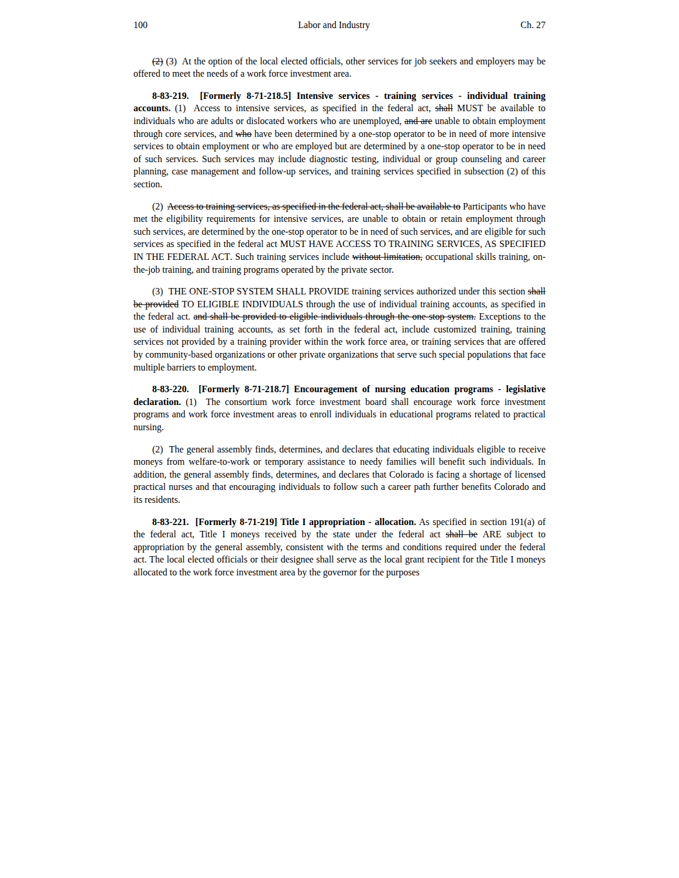100 Labor and Industry Ch. 27
(2) (3) At the option of the local elected officials, other services for job seekers and employers may be offered to meet the needs of a work force investment area.
8-83-219. [Formerly 8-71-218.5] Intensive services - training services - individual training accounts. (1) Access to intensive services, as specified in the federal act, shall MUST be available to individuals who are adults or dislocated workers who are unemployed, and are unable to obtain employment through core services, and who have been determined by a one-stop operator to be in need of more intensive services to obtain employment or who are employed but are determined by a one-stop operator to be in need of such services. Such services may include diagnostic testing, individual or group counseling and career planning, case management and follow-up services, and training services specified in subsection (2) of this section.
(2) Access to training services, as specified in the federal act, shall be available to Participants who have met the eligibility requirements for intensive services, are unable to obtain or retain employment through such services, are determined by the one-stop operator to be in need of such services, and are eligible for such services as specified in the federal act MUST HAVE ACCESS TO TRAINING SERVICES, AS SPECIFIED IN THE FEDERAL ACT. Such training services include without limitation, occupational skills training, on-the-job training, and training programs operated by the private sector.
(3) THE ONE-STOP SYSTEM SHALL PROVIDE training services authorized under this section shall be provided TO ELIGIBLE INDIVIDUALS through the use of individual training accounts, as specified in the federal act. and shall be provided to eligible individuals through the one-stop system. Exceptions to the use of individual training accounts, as set forth in the federal act, include customized training, training services not provided by a training provider within the work force area, or training services that are offered by community-based organizations or other private organizations that serve such special populations that face multiple barriers to employment.
8-83-220. [Formerly 8-71-218.7] Encouragement of nursing education programs - legislative declaration. (1) The consortium work force investment board shall encourage work force investment programs and work force investment areas to enroll individuals in educational programs related to practical nursing.
(2) The general assembly finds, determines, and declares that educating individuals eligible to receive moneys from welfare-to-work or temporary assistance to needy families will benefit such individuals. In addition, the general assembly finds, determines, and declares that Colorado is facing a shortage of licensed practical nurses and that encouraging individuals to follow such a career path further benefits Colorado and its residents.
8-83-221. [Formerly 8-71-219] Title I appropriation - allocation. As specified in section 191(a) of the federal act, Title I moneys received by the state under the federal act shall be ARE subject to appropriation by the general assembly, consistent with the terms and conditions required under the federal act. The local elected officials or their designee shall serve as the local grant recipient for the Title I moneys allocated to the work force investment area by the governor for the purposes